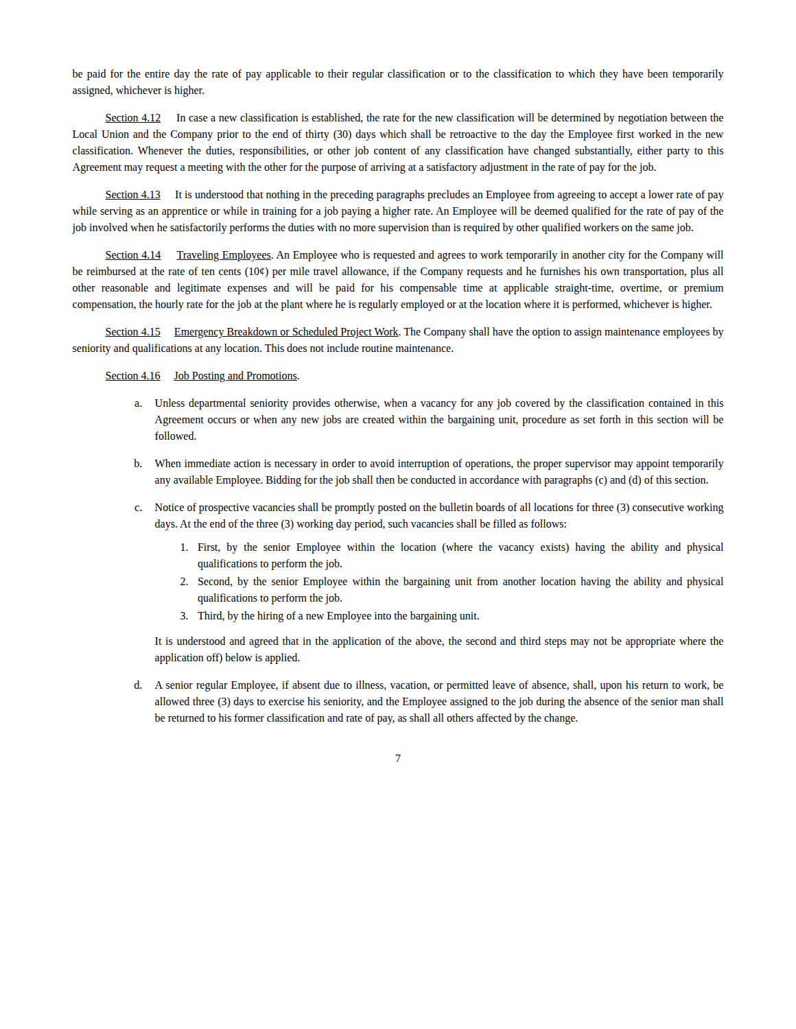be paid for the entire day the rate of pay applicable to their regular classification or to the classification to which they have been temporarily assigned, whichever is higher.
Section 4.12 In case a new classification is established, the rate for the new classification will be determined by negotiation between the Local Union and the Company prior to the end of thirty (30) days which shall be retroactive to the day the Employee first worked in the new classification. Whenever the duties, responsibilities, or other job content of any classification have changed substantially, either party to this Agreement may request a meeting with the other for the purpose of arriving at a satisfactory adjustment in the rate of pay for the job.
Section 4.13 It is understood that nothing in the preceding paragraphs precludes an Employee from agreeing to accept a lower rate of pay while serving as an apprentice or while in training for a job paying a higher rate. An Employee will be deemed qualified for the rate of pay of the job involved when he satisfactorily performs the duties with no more supervision than is required by other qualified workers on the same job.
Section 4.14 Traveling Employees. An Employee who is requested and agrees to work temporarily in another city for the Company will be reimbursed at the rate of ten cents (10¢) per mile travel allowance, if the Company requests and he furnishes his own transportation, plus all other reasonable and legitimate expenses and will be paid for his compensable time at applicable straight-time, overtime, or premium compensation, the hourly rate for the job at the plant where he is regularly employed or at the location where it is performed, whichever is higher.
Section 4.15 Emergency Breakdown or Scheduled Project Work. The Company shall have the option to assign maintenance employees by seniority and qualifications at any location. This does not include routine maintenance.
Section 4.16 Job Posting and Promotions.
Unless departmental seniority provides otherwise, when a vacancy for any job covered by the classification contained in this Agreement occurs or when any new jobs are created within the bargaining unit, procedure as set forth in this section will be followed.
When immediate action is necessary in order to avoid interruption of operations, the proper supervisor may appoint temporarily any available Employee. Bidding for the job shall then be conducted in accordance with paragraphs (c) and (d) of this section.
Notice of prospective vacancies shall be promptly posted on the bulletin boards of all locations for three (3) consecutive working days. At the end of the three (3) working day period, such vacancies shall be filled as follows:
First, by the senior Employee within the location (where the vacancy exists) having the ability and physical qualifications to perform the job.
Second, by the senior Employee within the bargaining unit from another location having the ability and physical qualifications to perform the job.
Third, by the hiring of a new Employee into the bargaining unit.
It is understood and agreed that in the application of the above, the second and third steps may not be appropriate where the application off) below is applied.
A senior regular Employee, if absent due to illness, vacation, or permitted leave of absence, shall, upon his return to work, be allowed three (3) days to exercise his seniority, and the Employee assigned to the job during the absence of the senior man shall be returned to his former classification and rate of pay, as shall all others affected by the change.
7